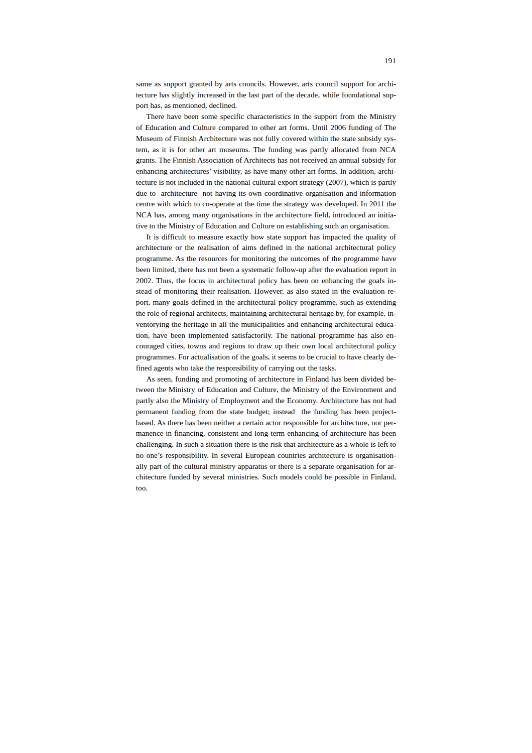191
same as support granted by arts councils. However, arts council support for architecture has slightly increased in the last part of the decade, while foundational support has, as mentioned, declined.
There have been some specific characteristics in the support from the Ministry of Education and Culture compared to other art forms. Until 2006 funding of The Museum of Finnish Architecture was not fully covered within the state subsidy system, as it is for other art museums. The funding was partly allocated from NCA grants. The Finnish Association of Architects has not received an annual subsidy for enhancing architectures’ visibility, as have many other art forms. In addition, architecture is not included in the national cultural export strategy (2007), which is partly due to architecture not having its own coordinative organisation and information centre with which to co-operate at the time the strategy was developed. In 2011 the NCA has, among many organisations in the architecture field, introduced an initiative to the Ministry of Education and Culture on establishing such an organisation.
It is difficult to measure exactly how state support has impacted the quality of architecture or the realisation of aims defined in the national architectural policy programme. As the resources for monitoring the outcomes of the programme have been limited, there has not been a systematic follow-up after the evaluation report in 2002. Thus, the focus in architectural policy has been on enhancing the goals instead of monitoring their realisation. However, as also stated in the evaluation report, many goals defined in the architectural policy programme, such as extending the role of regional architects, maintaining architectural heritage by, for example, inventorying the heritage in all the municipalities and enhancing architectural education, have been implemented satisfactorily. The national programme has also encouraged cities, towns and regions to draw up their own local architectural policy programmes. For actualisation of the goals, it seems to be crucial to have clearly defined agents who take the responsibility of carrying out the tasks.
As seen, funding and promoting of architecture in Finland has been divided between the Ministry of Education and Culture, the Ministry of the Environment and partly also the Ministry of Employment and the Economy. Architecture has not had permanent funding from the state budget; instead the funding has been project-based. As there has been neither a certain actor responsible for architecture, nor permanence in financing, consistent and long-term enhancing of architecture has been challenging. In such a situation there is the risk that architecture as a whole is left to no one’s responsibility. In several European countries architecture is organisationally part of the cultural ministry apparatus or there is a separate organisation for architecture funded by several ministries. Such models could be possible in Finland, too.